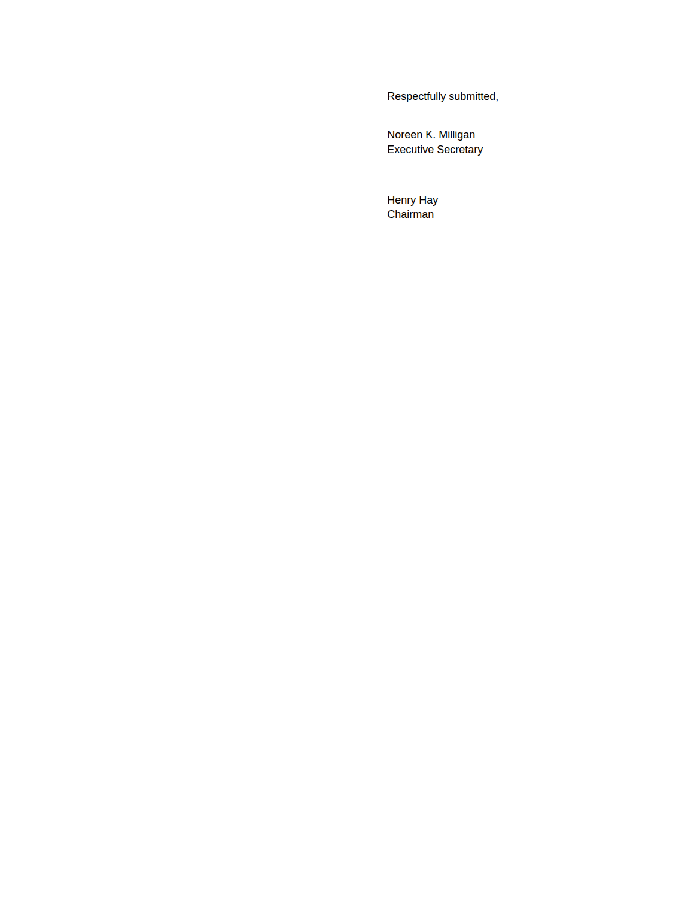Respectfully submitted,
Noreen K. Milligan
Executive Secretary
Henry Hay
Chairman